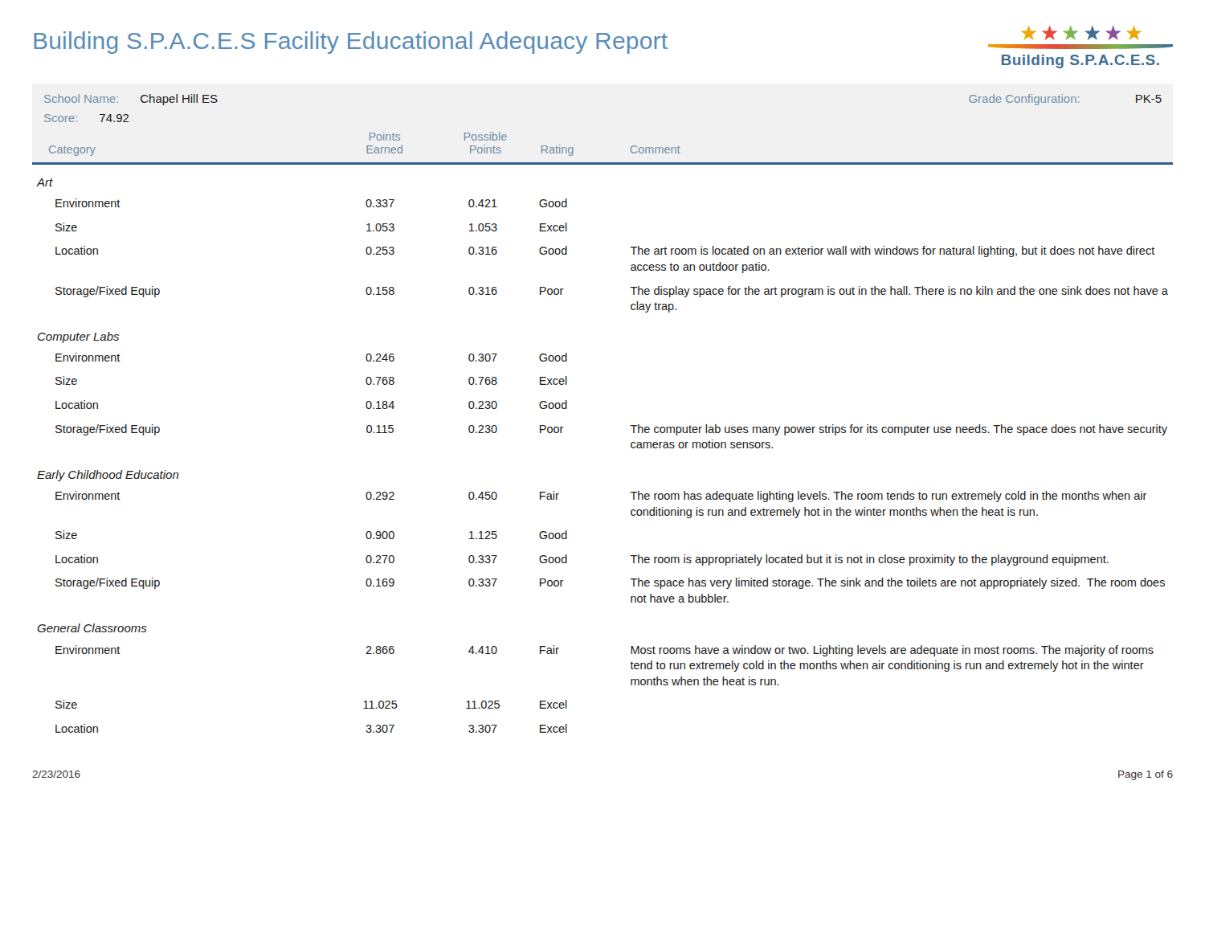Building S.P.A.C.E.S Facility Educational Adequacy Report
★ ★ ★ ★ ★ ★
Building S.P.A.C.E.S.
School Name: Chapel Hill ES
Grade Configuration: PK-5
Score: 74.92
| Category | Points Earned | Possible Points | Rating | Comment |
| --- | --- | --- | --- | --- |
| Art |
| Environment | 0.337 | 0.421 | Good | |
| Size | 1.053 | 1.053 | Excel | |
| Location | 0.253 | 0.316 | Good | The art room is located on an exterior wall with windows for natural lighting, but it does not have direct access to an outdoor patio. |
| Storage/Fixed Equip | 0.158 | 0.316 | Poor | The display space for the art program is out in the hall. There is no kiln and the one sink does not have a clay trap. |
| Computer Labs |
| Environment | 0.246 | 0.307 | Good | |
| Size | 0.768 | 0.768 | Excel | |
| Location | 0.184 | 0.230 | Good | |
| Storage/Fixed Equip | 0.115 | 0.230 | Poor | The computer lab uses many power strips for its computer use needs. The space does not have security cameras or motion sensors. |
| Early Childhood Education |
| Environment | 0.292 | 0.450 | Fair | The room has adequate lighting levels. The room tends to run extremely cold in the months when air conditioning is run and extremely hot in the winter months when the heat is run. |
| Size | 0.900 | 1.125 | Good | |
| Location | 0.270 | 0.337 | Good | The room is appropriately located but it is not in close proximity to the playground equipment. |
| Storage/Fixed Equip | 0.169 | 0.337 | Poor | The space has very limited storage. The sink and the toilets are not appropriately sized. The room does not have a bubbler. |
| General Classrooms |
| Environment | 2.866 | 4.410 | Fair | Most rooms have a window or two. Lighting levels are adequate in most rooms. The majority of rooms tend to run extremely cold in the months when air conditioning is run and extremely hot in the winter months when the heat is run. |
| Size | 11.025 | 11.025 | Excel | |
| Location | 3.307 | 3.307 | Excel | |
2/23/2016
Page 1 of 6